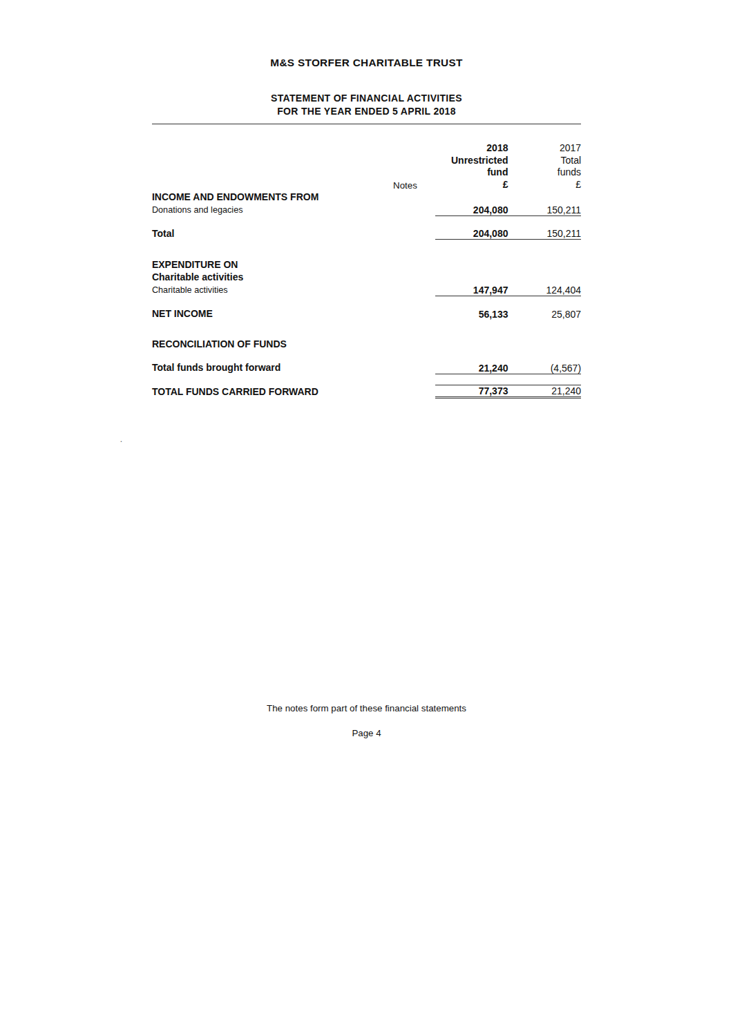M&S STORFER CHARITABLE TRUST
STATEMENT OF FINANCIAL ACTIVITIES
FOR THE YEAR ENDED 5 APRIL 2018
| | Notes | 2018 Unrestricted fund £ | 2017 Total funds £ |
| INCOME AND ENDOWMENTS FROM Donations and legacies | | 204,080 | 150,211 |
| Total | | 204,080 | 150,211 |
| EXPENDITURE ON Charitable activities Charitable activities | | 147,947 | 124,404 |
| NET INCOME | | 56,133 | 25,807 |
| RECONCILIATION OF FUNDS | | | |
| Total funds brought forward | | 21,240 | (4,567) |
| TOTAL FUNDS CARRIED FORWARD | | 77,373 | 21,240 |
.
The notes form part of these financial statements
Page 4